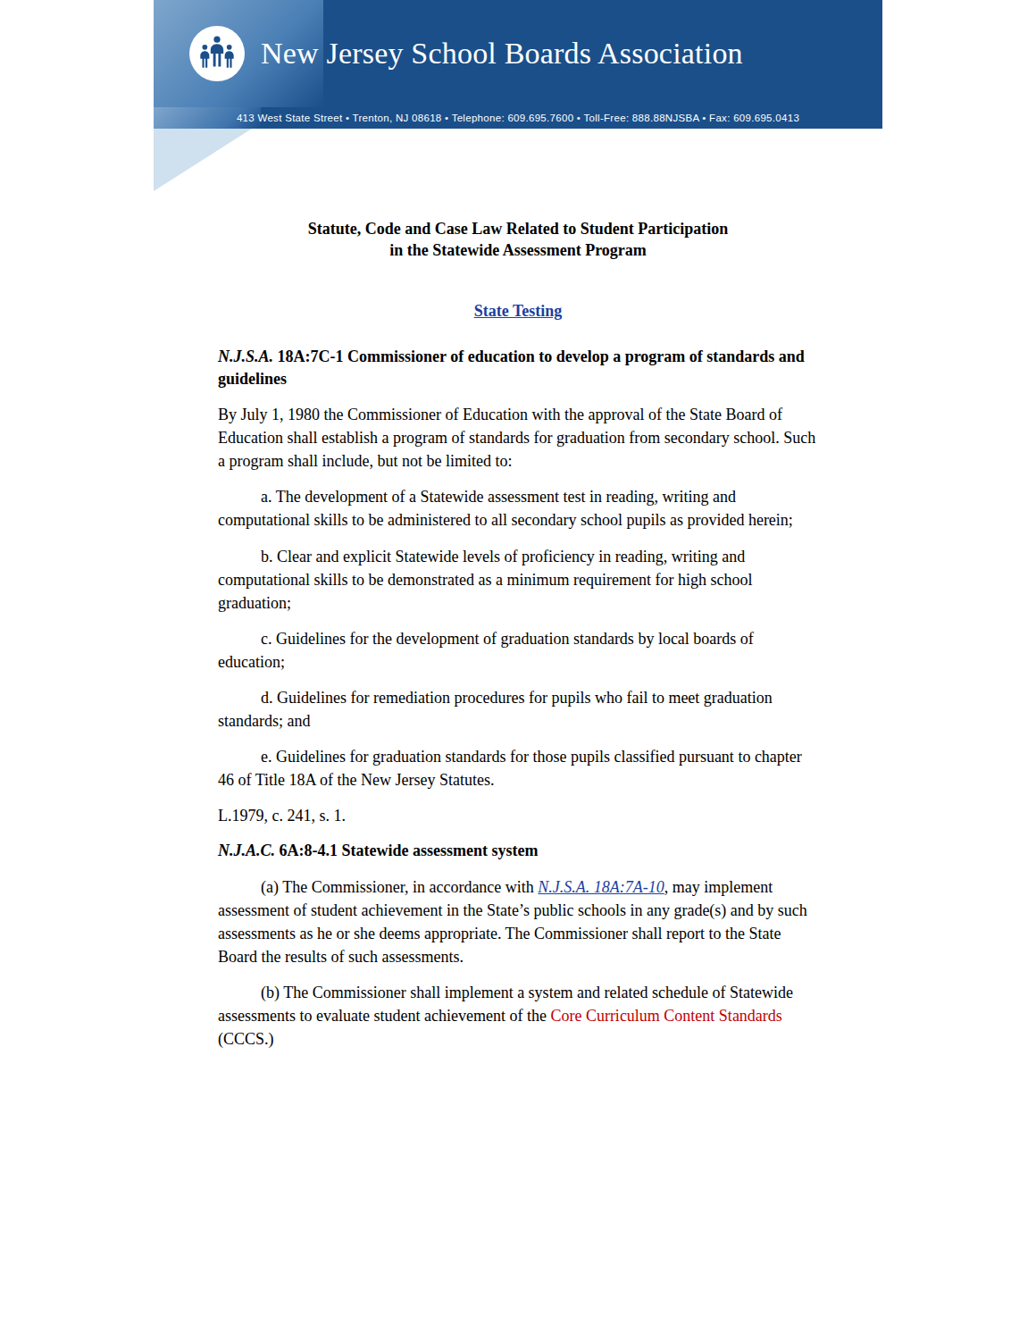New Jersey School Boards Association
413 West State Street • Trenton, NJ 08618 • Telephone: 609.695.7600 • Toll-Free: 888.88NJSBA • Fax: 609.695.0413
Statute, Code and Case Law Related to Student Participation
in the Statewide Assessment Program
State Testing
N.J.S.A. 18A:7C-1 Commissioner of education to develop a program of standards and guidelines
By July 1, 1980 the Commissioner of Education with the approval of the State Board of Education shall establish a program of standards for graduation from secondary school. Such a program shall include, but not be limited to:
a. The development of a Statewide assessment test in reading, writing and computational skills to be administered to all secondary school pupils as provided herein;
b. Clear and explicit Statewide levels of proficiency in reading, writing and computational skills to be demonstrated as a minimum requirement for high school graduation;
c. Guidelines for the development of graduation standards by local boards of education;
d. Guidelines for remediation procedures for pupils who fail to meet graduation standards; and
e. Guidelines for graduation standards for those pupils classified pursuant to chapter 46 of Title 18A of the New Jersey Statutes.
L.1979, c. 241, s. 1.
N.J.A.C. 6A:8-4.1 Statewide assessment system
(a) The Commissioner, in accordance with N.J.S.A. 18A:7A-10, may implement assessment of student achievement in the State’s public schools in any grade(s) and by such assessments as he or she deems appropriate. The Commissioner shall report to the State Board the results of such assessments.
(b) The Commissioner shall implement a system and related schedule of Statewide assessments to evaluate student achievement of the Core Curriculum Content Standards (CCCS.)